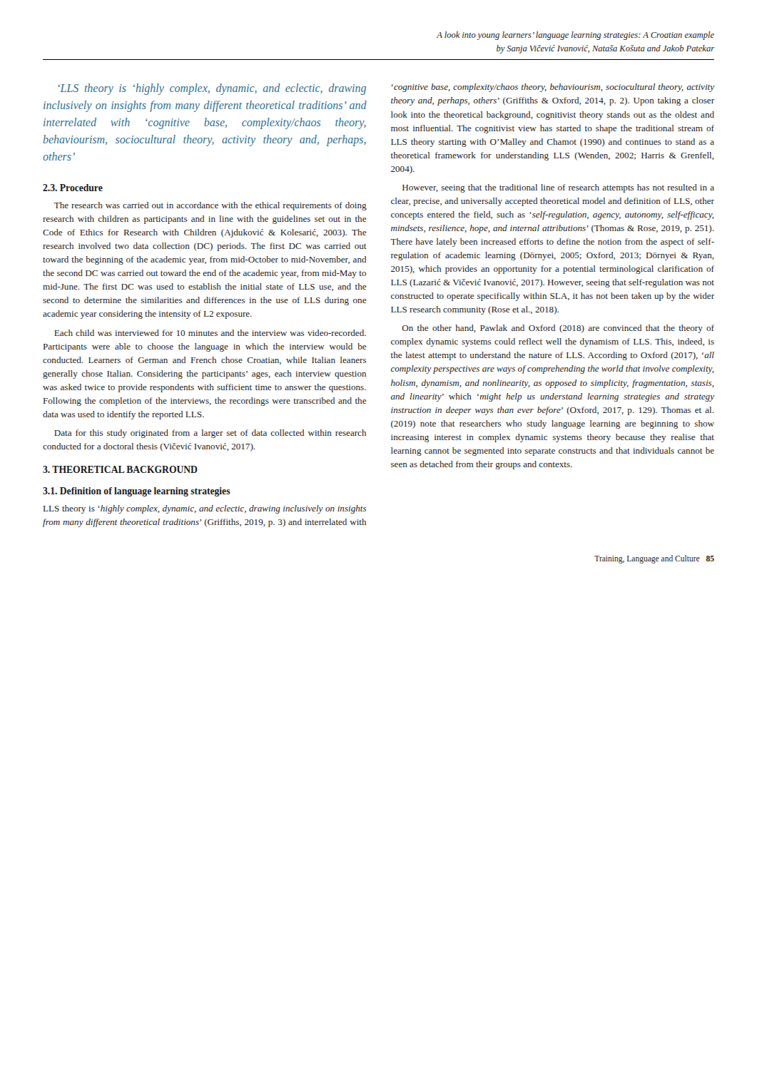A look into young learners’ language learning strategies: A Croatian example
by Sanja Vičević Ivanović, Nataša Košuta and Jakob Patekar
‘LLS theory is ‘highly complex, dynamic, and eclectic, drawing inclusively on insights from many different theoretical traditions’ and interrelated with ‘cognitive base, complexity/chaos theory, behaviourism, sociocultural theory, activity theory and, perhaps, others’
2.3. Procedure
The research was carried out in accordance with the ethical requirements of doing research with children as participants and in line with the guidelines set out in the Code of Ethics for Research with Children (Ajduković & Kolesarić, 2003). The research involved two data collection (DC) periods. The first DC was carried out toward the beginning of the academic year, from mid-October to mid-November, and the second DC was carried out toward the end of the academic year, from mid-May to mid-June. The first DC was used to establish the initial state of LLS use, and the second to determine the similarities and differences in the use of LLS during one academic year considering the intensity of L2 exposure.
Each child was interviewed for 10 minutes and the interview was video-recorded. Participants were able to choose the language in which the interview would be conducted. Learners of German and French chose Croatian, while Italian leaners generally chose Italian. Considering the participants’ ages, each interview question was asked twice to provide respondents with sufficient time to answer the questions. Following the completion of the interviews, the recordings were transcribed and the data was used to identify the reported LLS.
Data for this study originated from a larger set of data collected within research conducted for a doctoral thesis (Vičević Ivanović, 2017).
3. THEORETICAL BACKGROUND
3.1. Definition of language learning strategies
LLS theory is ‘highly complex, dynamic, and eclectic, drawing inclusively on insights from many different theoretical traditions’ (Griffiths, 2019, p. 3) and interrelated with ‘cognitive base, complexity/chaos theory, behaviourism, sociocultural theory, activity theory and, perhaps, others’ (Griffiths & Oxford, 2014, p. 2). Upon taking a closer look into the theoretical background, cognitivist theory stands out as the oldest and most influential. The cognitivist view has started to shape the traditional stream of LLS theory starting with O’Malley and Chamot (1990) and continues to stand as a theoretical framework for understanding LLS (Wenden, 2002; Harris & Grenfell, 2004).
However, seeing that the traditional line of research attempts has not resulted in a clear, precise, and universally accepted theoretical model and definition of LLS, other concepts entered the field, such as ‘self-regulation, agency, autonomy, self-efficacy, mindsets, resilience, hope, and internal attributions’ (Thomas & Rose, 2019, p. 251). There have lately been increased efforts to define the notion from the aspect of self-regulation of academic learning (Dörnyei, 2005; Oxford, 2013; Dörnyei & Ryan, 2015), which provides an opportunity for a potential terminological clarification of LLS (Lazarić & Vičević Ivanović, 2017). However, seeing that self-regulation was not constructed to operate specifically within SLA, it has not been taken up by the wider LLS research community (Rose et al., 2018).
On the other hand, Pawlak and Oxford (2018) are convinced that the theory of complex dynamic systems could reflect well the dynamism of LLS. This, indeed, is the latest attempt to understand the nature of LLS. According to Oxford (2017), ‘all complexity perspectives are ways of comprehending the world that involve complexity, holism, dynamism, and nonlinearity, as opposed to simplicity, fragmentation, stasis, and linearity’ which ‘might help us understand learning strategies and strategy instruction in deeper ways than ever before’ (Oxford, 2017, p. 129). Thomas et al. (2019) note that researchers who study language learning are beginning to show increasing interest in complex dynamic systems theory because they realise that learning cannot be segmented into separate constructs and that individuals cannot be seen as detached from their groups and contexts.
Training, Language and Culture 85